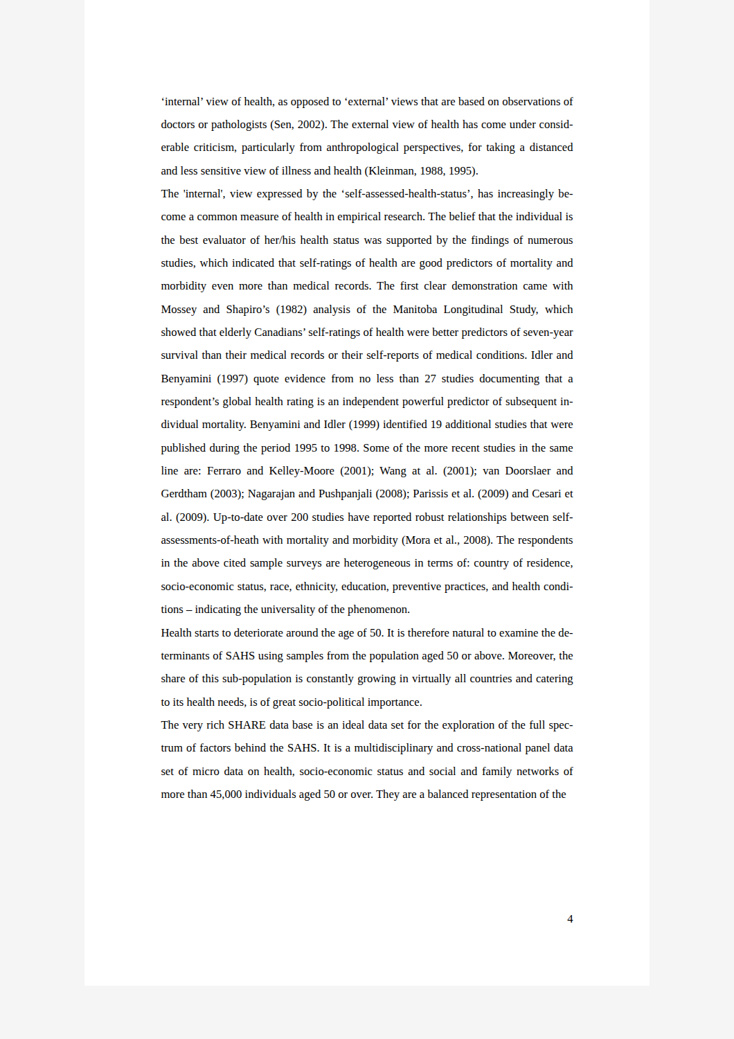‘internal’ view of health, as opposed to ‘external’ views that are based on observations of doctors or pathologists (Sen, 2002). The external view of health has come under considerable criticism, particularly from anthropological perspectives, for taking a distanced and less sensitive view of illness and health (Kleinman, 1988, 1995).
The 'internal', view expressed by the ‘self-assessed-health-status’, has increasingly become a common measure of health in empirical research. The belief that the individual is the best evaluator of her/his health status was supported by the findings of numerous studies, which indicated that self-ratings of health are good predictors of mortality and morbidity even more than medical records. The first clear demonstration came with Mossey and Shapiro’s (1982) analysis of the Manitoba Longitudinal Study, which showed that elderly Canadians’ self-ratings of health were better predictors of seven-year survival than their medical records or their self-reports of medical conditions. Idler and Benyamini (1997) quote evidence from no less than 27 studies documenting that a respondent’s global health rating is an independent powerful predictor of subsequent individual mortality. Benyamini and Idler (1999) identified 19 additional studies that were published during the period 1995 to 1998. Some of the more recent studies in the same line are: Ferraro and Kelley-Moore (2001); Wang at al. (2001); van Doorslaer and Gerdtham (2003); Nagarajan and Pushpanjali (2008); Parissis et al. (2009) and Cesari et al. (2009). Up-to-date over 200 studies have reported robust relationships between self-assessments-of-heath with mortality and morbidity (Mora et al., 2008). The respondents in the above cited sample surveys are heterogeneous in terms of: country of residence, socio-economic status, race, ethnicity, education, preventive practices, and health conditions – indicating the universality of the phenomenon.
Health starts to deteriorate around the age of 50. It is therefore natural to examine the determinants of SAHS using samples from the population aged 50 or above. Moreover, the share of this sub-population is constantly growing in virtually all countries and catering to its health needs, is of great socio-political importance.
The very rich SHARE data base is an ideal data set for the exploration of the full spectrum of factors behind the SAHS. It is a multidisciplinary and cross-national panel data set of micro data on health, socio-economic status and social and family networks of more than 45,000 individuals aged 50 or over. They are a balanced representation of the
4